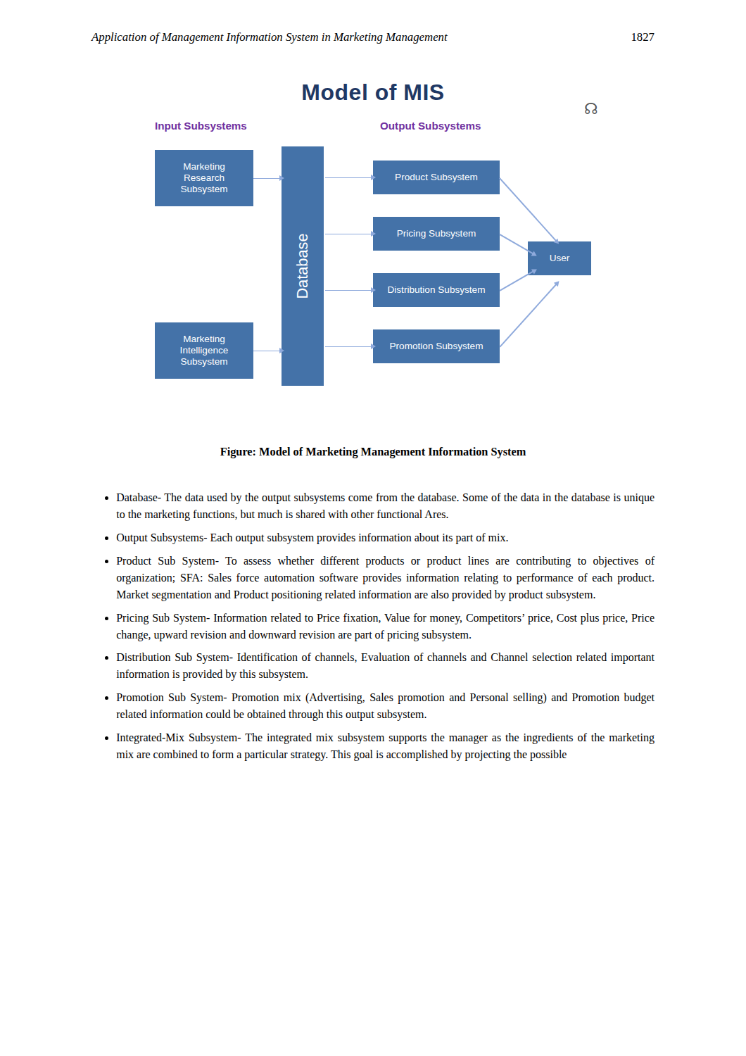Application of Management Information System in Marketing Management 1827
Model of MIS
☊
Input Subsystems
Output Subsystems
Marketing
Research
Subsystem
Marketing
Intelligence
Subsystem
Database
Product Subsystem
Pricing Subsystem
Distribution Subsystem
Promotion Subsystem
User
Figure: Model of Marketing Management Information System
Database- The data used by the output subsystems come from the database. Some of the data in the database is unique to the marketing functions, but much is shared with other functional Ares.
Output Subsystems- Each output subsystem provides information about its part of mix.
Product Sub System- To assess whether different products or product lines are contributing to objectives of organization; SFA: Sales force automation software provides information relating to performance of each product. Market segmentation and Product positioning related information are also provided by product subsystem.
Pricing Sub System- Information related to Price fixation, Value for money, Competitors’ price, Cost plus price, Price change, upward revision and downward revision are part of pricing subsystem.
Distribution Sub System- Identification of channels, Evaluation of channels and Channel selection related important information is provided by this subsystem.
Promotion Sub System- Promotion mix (Advertising, Sales promotion and Personal selling) and Promotion budget related information could be obtained through this output subsystem.
Integrated-Mix Subsystem- The integrated mix subsystem supports the manager as the ingredients of the marketing mix are combined to form a particular strategy. This goal is accomplished by projecting the possible